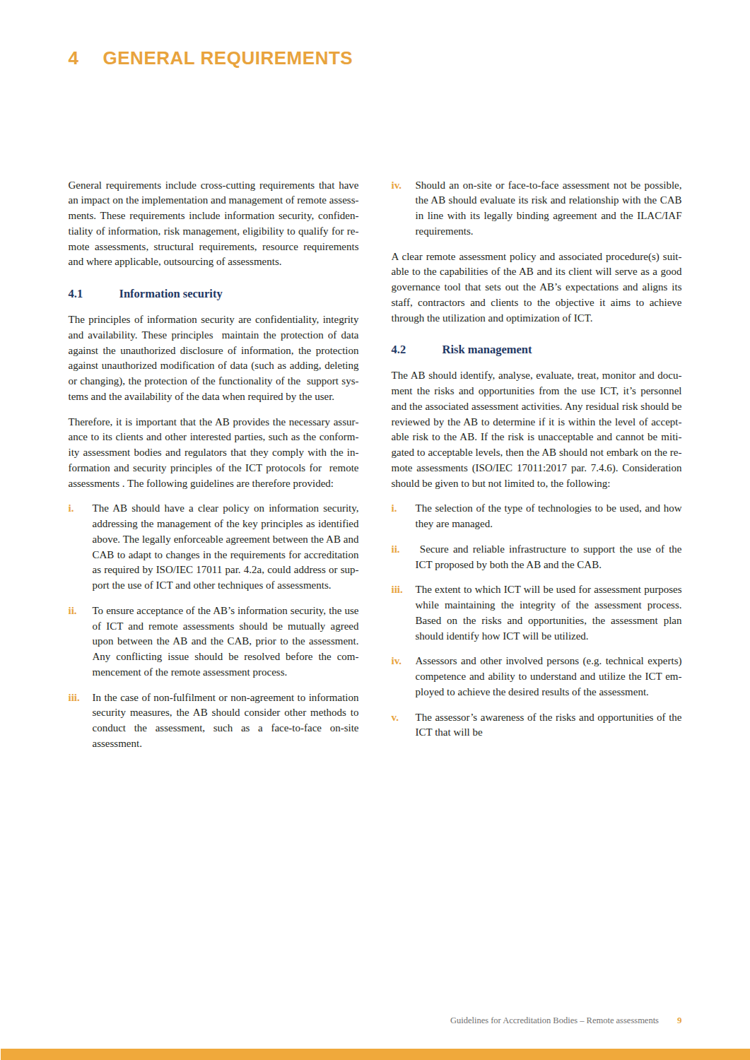4 GENERAL REQUIREMENTS
General requirements include cross-cutting requirements that have an impact on the implementation and management of remote assessments. These requirements include information security, confidentiality of information, risk management, eligibility to qualify for remote assessments, structural requirements, resource requirements and where applicable, outsourcing of assessments.
4.1 Information security
The principles of information security are confidentiality, integrity and availability. These principles maintain the protection of data against the unauthorized disclosure of information, the protection against unauthorized modification of data (such as adding, deleting or changing), the protection of the functionality of the support systems and the availability of the data when required by the user.
Therefore, it is important that the AB provides the necessary assurance to its clients and other interested parties, such as the conformity assessment bodies and regulators that they comply with the information and security principles of the ICT protocols for remote assessments . The following guidelines are therefore provided:
The AB should have a clear policy on information security, addressing the management of the key principles as identified above. The legally enforceable agreement between the AB and CAB to adapt to changes in the requirements for accreditation as required by ISO/IEC 17011 par. 4.2a, could address or support the use of ICT and other techniques of assessments.
To ensure acceptance of the AB’s information security, the use of ICT and remote assessments should be mutually agreed upon between the AB and the CAB, prior to the assessment. Any conflicting issue should be resolved before the commencement of the remote assessment process.
In the case of non-fulfilment or non-agreement to information security measures, the AB should consider other methods to conduct the assessment, such as a face-to-face on-site assessment.
Should an on-site or face-to-face assessment not be possible, the AB should evaluate its risk and relationship with the CAB in line with its legally binding agreement and the ILAC/IAF requirements.
A clear remote assessment policy and associated procedure(s) suitable to the capabilities of the AB and its client will serve as a good governance tool that sets out the AB’s expectations and aligns its staff, contractors and clients to the objective it aims to achieve through the utilization and optimization of ICT.
4.2 Risk management
The AB should identify, analyse, evaluate, treat, monitor and document the risks and opportunities from the use ICT, it’s personnel and the associated assessment activities. Any residual risk should be reviewed by the AB to determine if it is within the level of acceptable risk to the AB. If the risk is unacceptable and cannot be mitigated to acceptable levels, then the AB should not embark on the remote assessments (ISO/IEC 17011:2017 par. 7.4.6). Consideration should be given to but not limited to, the following:
The selection of the type of technologies to be used, and how they are managed.
Secure and reliable infrastructure to support the use of the ICT proposed by both the AB and the CAB.
The extent to which ICT will be used for assessment purposes while maintaining the integrity of the assessment process. Based on the risks and opportunities, the assessment plan should identify how ICT will be utilized.
Assessors and other involved persons (e.g. technical experts) competence and ability to understand and utilize the ICT employed to achieve the desired results of the assessment.
The assessor’s awareness of the risks and opportunities of the ICT that will be
Guidelines for Accreditation Bodies – Remote assessments 9